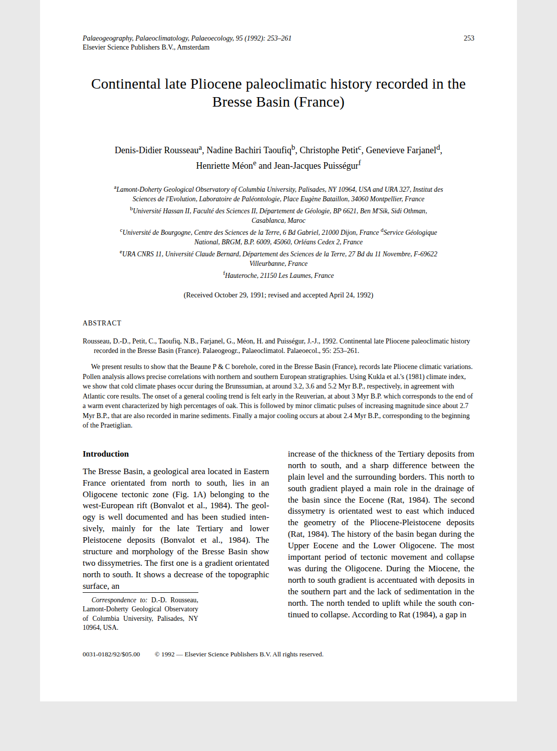Palaeogeography, Palaeoclimatology, Palaeoecology, 95 (1992): 253–261
Elsevier Science Publishers B.V., Amsterdam
253
Continental late Pliocene paleoclimatic history recorded in the
Bresse Basin (France)
Denis-Didier Rousseaua, Nadine Bachiri Taoufiqb, Christophe Petitc, Genevieve Farjaneld,
Henriette Méone and Jean-Jacques Puisségurf
aLamont-Doherty Geological Observatory of Columbia University, Palisades, NY 10964, USA and URA 327, Institut des
Sciences de l'Evolution, Laboratoire de Paléontologie, Place Eugène Bataillon, 34060 Montpellier, France
bUniversité Hassan II, Faculté des Sciences II, Département de Géologie, BP 6621, Ben M'Sik, Sidi Othman,
Casablanca, Maroc
cUniversité de Bourgogne, Centre des Sciences de la Terre, 6 Bd Gabriel, 21000 Dijon, France dService Géologique
National, BRGM, B.P. 6009, 45060, Orléans Cedex 2, France
eURA CNRS 11, Université Claude Bernard, Département des Sciences de la Terre, 27 Bd du 11 Novembre, F-69622
Villeurbanne, France
fHauteroche, 21150 Les Laumes, France
(Received October 29, 1991; revised and accepted April 24, 1992)
ABSTRACT
Rousseau, D.-D., Petit, C., Taoufiq, N.B., Farjanel, G., Méon, H. and Puisségur, J.-J., 1992. Continental late Pliocene paleoclimatic history recorded in the Bresse Basin (France). Palaeogeogr., Palaeoclimatol. Palaeoecol., 95: 253–261.
We present results to show that the Beaune P & C borehole, cored in the Bresse Basin (France), records late Pliocene climatic variations. Pollen analysis allows precise correlations with northern and southern European stratigraphies. Using Kukla et al.'s (1981) climate index, we show that cold climate phases occur during the Brunssumian, at around 3.2, 3.6 and 5.2 Myr B.P., respectively, in agreement with Atlantic core results. The onset of a general cooling trend is felt early in the Reuverian, at about 3 Myr B.P. which corresponds to the end of a warm event characterized by high percentages of oak. This is followed by minor climatic pulses of increasing magnitude since about 2.7 Myr B.P., that are also recorded in marine sediments. Finally a major cooling occurs at about 2.4 Myr B.P., corresponding to the beginning of the Praetiglian.
Introduction
The Bresse Basin, a geological area located in Eastern France orientated from north to south, lies in an Oligocene tectonic zone (Fig. 1A) belonging to the west-European rift (Bonvalot et al., 1984). The geology is well documented and has been studied intensively, mainly for the late Tertiary and lower Pleistocene deposits (Bonvalot et al., 1984). The structure and morphology of the Bresse Basin show two dissymetries. The first one is a gradient orientated north to south. It shows a decrease of the topographic surface, an
Correspondence to: D.-D. Rousseau, Lamont-Doherty Geological Observatory of Columbia University, Palisades, NY 10964, USA.
increase of the thickness of the Tertiary deposits from north to south, and a sharp difference between the plain level and the surrounding borders. This north to south gradient played a main role in the drainage of the basin since the Eocene (Rat, 1984). The second dissymetry is orientated west to east which induced the geometry of the Pliocene-Pleistocene deposits (Rat, 1984). The history of the basin began during the Upper Eocene and the Lower Oligocene. The most important period of tectonic movement and collapse was during the Oligocene. During the Miocene, the north to south gradient is accentuated with deposits in the southern part and the lack of sedimentation in the north. The north tended to uplift while the south continued to collapse. According to Rat (1984), a gap in
0031-0182/92/$05.00
© 1992 — Elsevier Science Publishers B.V. All rights reserved.